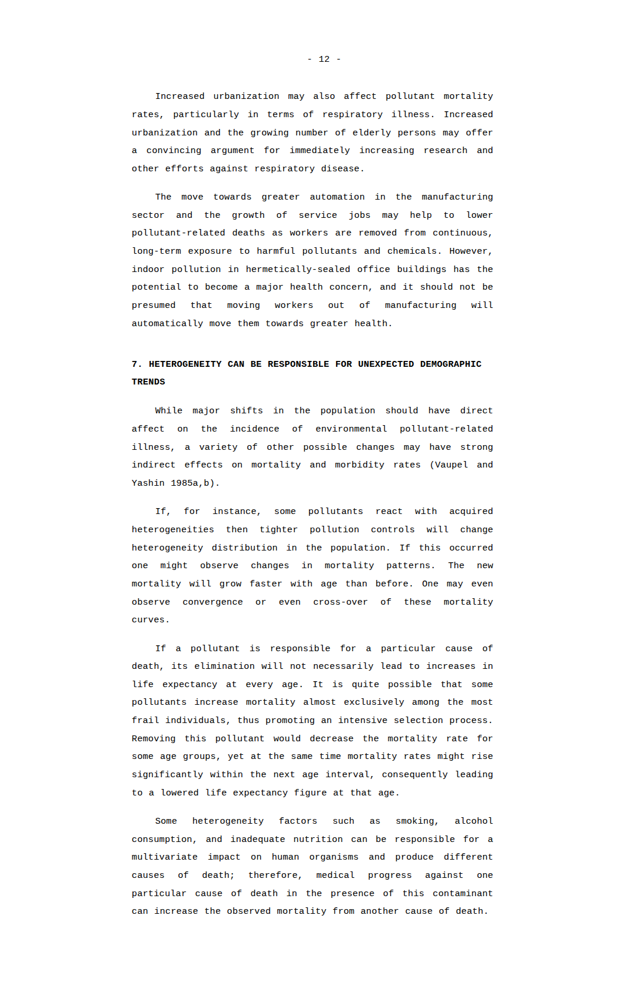- 12 -
Increased urbanization may also affect pollutant mortality rates, particularly in terms of respiratory illness. Increased urbanization and the growing number of elderly persons may offer a convincing argument for immediately increasing research and other efforts against respiratory disease.
The move towards greater automation in the manufacturing sector and the growth of service jobs may help to lower pollutant-related deaths as workers are removed from continuous, long-term exposure to harmful pollutants and chemicals. However, indoor pollution in hermetically-sealed office buildings has the potential to become a major health concern, and it should not be presumed that moving workers out of manufacturing will automatically move them towards greater health.
7. HETEROGENEITY CAN BE RESPONSIBLE FOR UNEXPECTED DEMOGRAPHIC TRENDS
While major shifts in the population should have direct affect on the incidence of environmental pollutant-related illness, a variety of other possible changes may have strong indirect effects on mortality and morbidity rates (Vaupel and Yashin 1985a,b).
If, for instance, some pollutants react with acquired heterogeneities then tighter pollution controls will change heterogeneity distribution in the population. If this occurred one might observe changes in mortality patterns. The new mortality will grow faster with age than before. One may even observe convergence or even cross-over of these mortality curves.
If a pollutant is responsible for a particular cause of death, its elimination will not necessarily lead to increases in life expectancy at every age. It is quite possible that some pollutants increase mortality almost exclusively among the most frail individuals, thus promoting an intensive selection process. Removing this pollutant would decrease the mortality rate for some age groups, yet at the same time mortality rates might rise significantly within the next age interval, consequently leading to a lowered life expectancy figure at that age.
Some heterogeneity factors such as smoking, alcohol consumption, and inadequate nutrition can be responsible for a multivariate impact on human organisms and produce different causes of death; therefore, medical progress against one particular cause of death in the presence of this contaminant can increase the observed mortality from another cause of death.